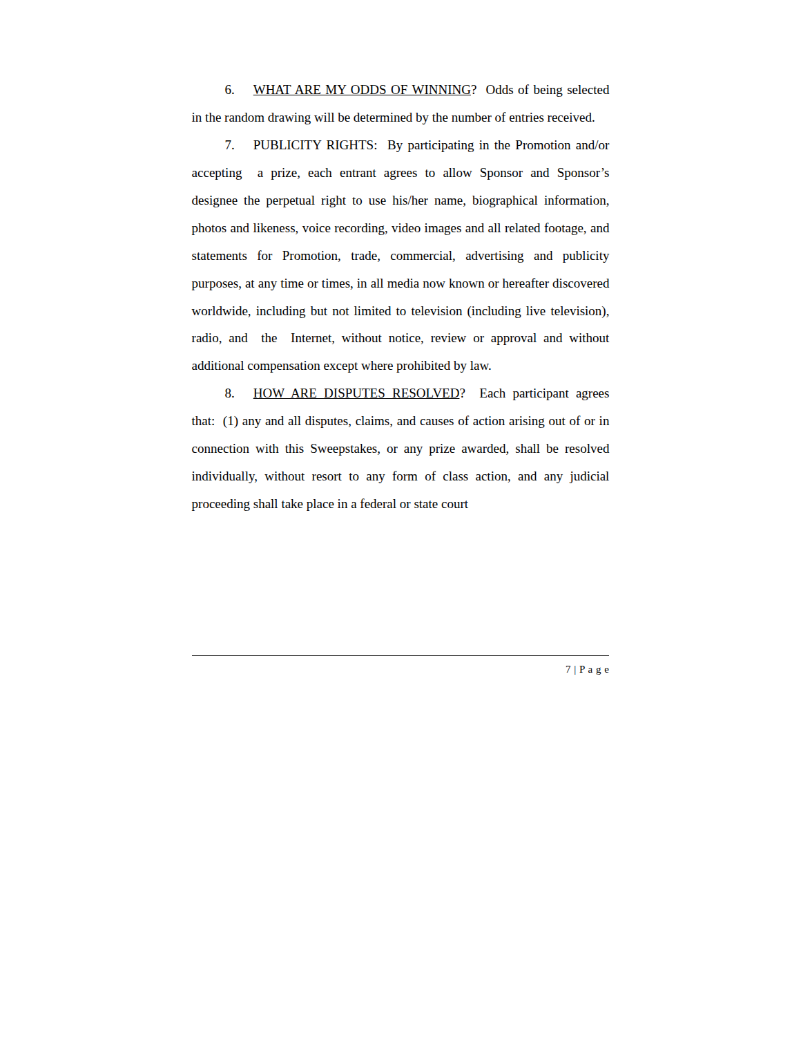6. WHAT ARE MY ODDS OF WINNING? Odds of being selected in the random drawing will be determined by the number of entries received.
7. PUBLICITY RIGHTS: By participating in the Promotion and/or accepting a prize, each entrant agrees to allow Sponsor and Sponsor’s designee the perpetual right to use his/her name, biographical information, photos and likeness, voice recording, video images and all related footage, and statements for Promotion, trade, commercial, advertising and publicity purposes, at any time or times, in all media now known or hereafter discovered worldwide, including but not limited to television (including live television), radio, and the Internet, without notice, review or approval and without additional compensation except where prohibited by law.
8. HOW ARE DISPUTES RESOLVED? Each participant agrees that: (1) any and all disputes, claims, and causes of action arising out of or in connection with this Sweepstakes, or any prize awarded, shall be resolved individually, without resort to any form of class action, and any judicial proceeding shall take place in a federal or state court
7 | P a g e